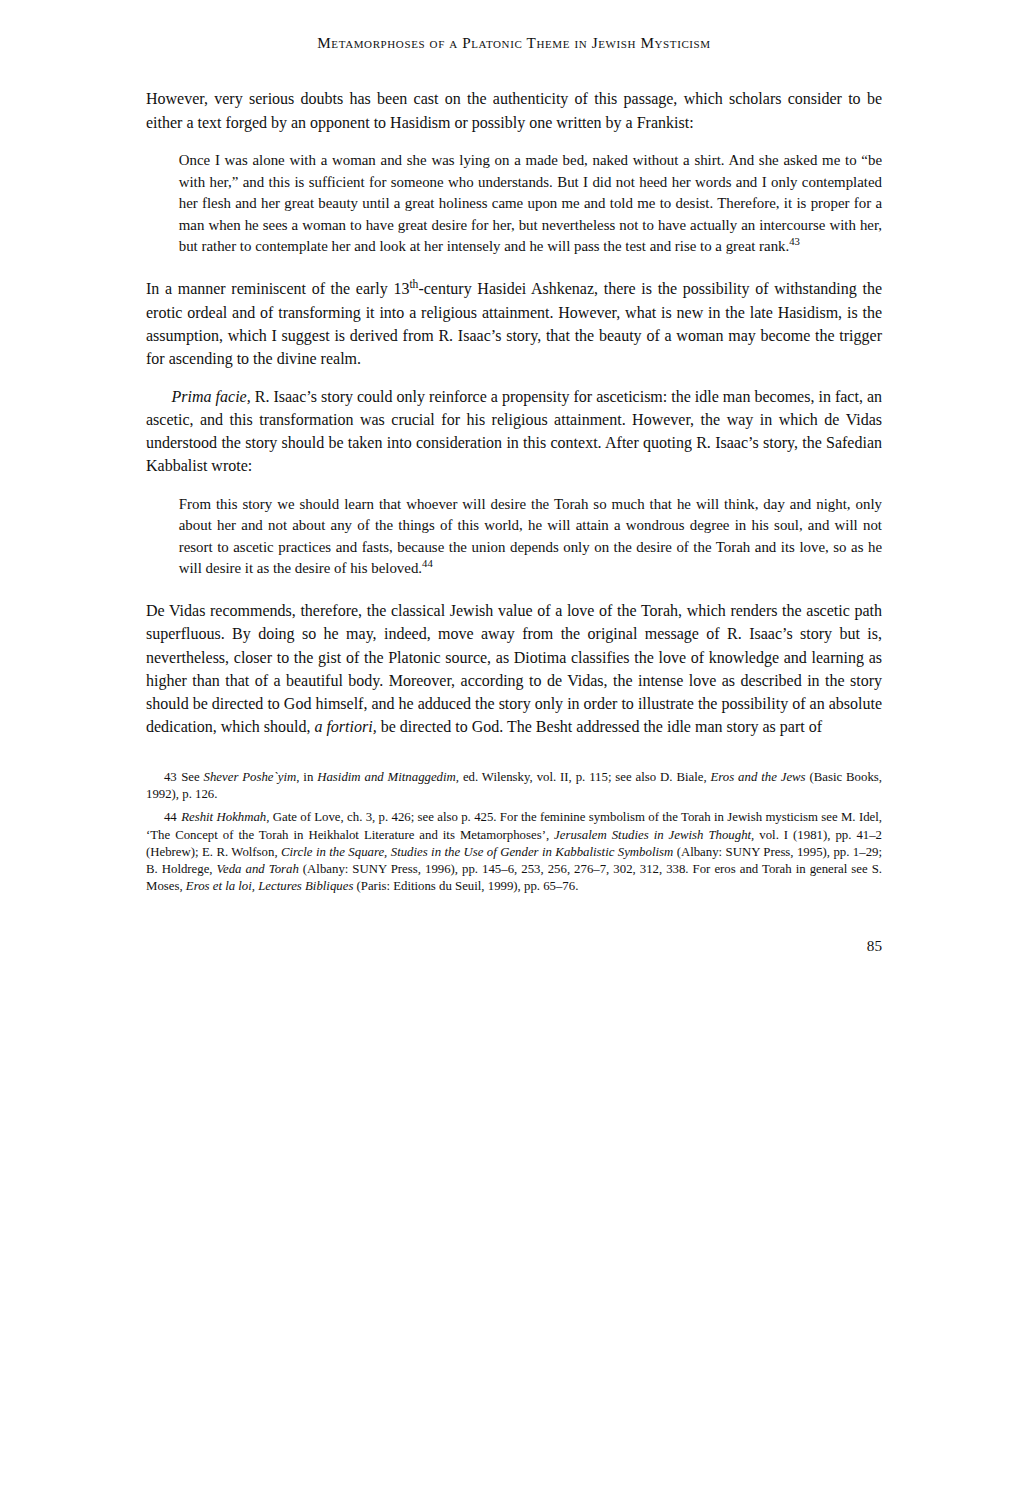Metamorphoses of a Platonic Theme in Jewish Mysticism
However, very serious doubts has been cast on the authenticity of this passage, which scholars consider to be either a text forged by an opponent to Hasidism or possibly one written by a Frankist:
Once I was alone with a woman and she was lying on a made bed, naked without a shirt. And she asked me to “be with her,” and this is sufficient for someone who understands. But I did not heed her words and I only contemplated her flesh and her great beauty until a great holiness came upon me and told me to desist. Therefore, it is proper for a man when he sees a woman to have great desire for her, but nevertheless not to have actually an intercourse with her, but rather to contemplate her and look at her intensely and he will pass the test and rise to a great rank.43
In a manner reminiscent of the early 13th-century Hasidei Ashkenaz, there is the possibility of withstanding the erotic ordeal and of transforming it into a religious attainment. However, what is new in the late Hasidism, is the assumption, which I suggest is derived from R. Isaac’s story, that the beauty of a woman may become the trigger for ascending to the divine realm.
Prima facie, R. Isaac’s story could only reinforce a propensity for asceticism: the idle man becomes, in fact, an ascetic, and this transformation was crucial for his religious attainment. However, the way in which de Vidas understood the story should be taken into consideration in this context. After quoting R. Isaac’s story, the Safedian Kabbalist wrote:
From this story we should learn that whoever will desire the Torah so much that he will think, day and night, only about her and not about any of the things of this world, he will attain a wondrous degree in his soul, and will not resort to ascetic practices and fasts, because the union depends only on the desire of the Torah and its love, so as he will desire it as the desire of his beloved.44
De Vidas recommends, therefore, the classical Jewish value of a love of the Torah, which renders the ascetic path superfluous. By doing so he may, indeed, move away from the original message of R. Isaac’s story but is, nevertheless, closer to the gist of the Platonic source, as Diotima classifies the love of knowledge and learning as higher than that of a beautiful body. Moreover, according to de Vidas, the intense love as described in the story should be directed to God himself, and he adduced the story only in order to illustrate the possibility of an absolute dedication, which should, a fortiori, be directed to God. The Besht addressed the idle man story as part of
43 See Shever Poshe`yim, in Hasidim and Mitnaggedim, ed. Wilensky, vol. II, p. 115; see also D. Biale, Eros and the Jews (Basic Books, 1992), p. 126.
44 Reshit Hokhmah, Gate of Love, ch. 3, p. 426; see also p. 425. For the feminine symbolism of the Torah in Jewish mysticism see M. Idel, ‘The Concept of the Torah in Heikhalot Literature and its Metamorphoses’, Jerusalem Studies in Jewish Thought, vol. I (1981), pp. 41–2 (Hebrew); E. R. Wolfson, Circle in the Square, Studies in the Use of Gender in Kabbalistic Symbolism (Albany: SUNY Press, 1995), pp. 1–29; B. Holdrege, Veda and Torah (Albany: SUNY Press, 1996), pp. 145–6, 253, 256, 276–7, 302, 312, 338. For eros and Torah in general see S. Moses, Eros et la loi, Lectures Bibliques (Paris: Editions du Seuil, 1999), pp. 65–76.
85